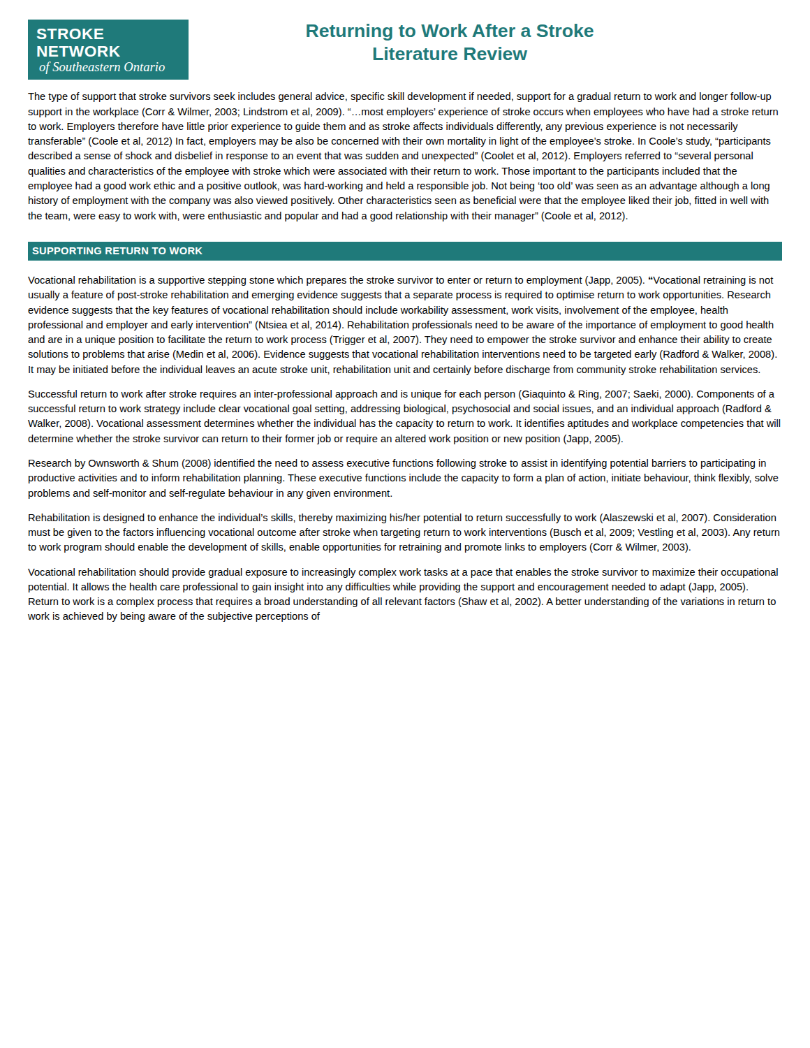STROKE NETWORK
of Southeastern Ontario
Returning to Work After a Stroke
Literature Review
The type of support that stroke survivors seek includes general advice, specific skill development if needed, support for a gradual return to work and longer follow-up support in the workplace (Corr & Wilmer, 2003; Lindstrom et al, 2009). “…most employers’ experience of stroke occurs when employees who have had a stroke return to work. Employers therefore have little prior experience to guide them and as stroke affects individuals differently, any previous experience is not necessarily transferable” (Coole et al, 2012) In fact, employers may be also be concerned with their own mortality in light of the employee’s stroke. In Coole’s study, “participants described a sense of shock and disbelief in response to an event that was sudden and unexpected” (Coolet et al, 2012). Employers referred to “several personal qualities and characteristics of the employee with stroke which were associated with their return to work. Those important to the participants included that the employee had a good work ethic and a positive outlook, was hard-working and held a responsible job. Not being ‘too old’ was seen as an advantage although a long history of employment with the company was also viewed positively. Other characteristics seen as beneficial were that the employee liked their job, fitted in well with the team, were easy to work with, were enthusiastic and popular and had a good relationship with their manager” (Coole et al, 2012).
SUPPORTING RETURN TO WORK
Vocational rehabilitation is a supportive stepping stone which prepares the stroke survivor to enter or return to employment (Japp, 2005). “Vocational retraining is not usually a feature of post-stroke rehabilitation and emerging evidence suggests that a separate process is required to optimise return to work opportunities. Research evidence suggests that the key features of vocational rehabilitation should include workability assessment, work visits, involvement of the employee, health professional and employer and early intervention” (Ntsiea et al, 2014). Rehabilitation professionals need to be aware of the importance of employment to good health and are in a unique position to facilitate the return to work process (Trigger et al, 2007). They need to empower the stroke survivor and enhance their ability to create solutions to problems that arise (Medin et al, 2006). Evidence suggests that vocational rehabilitation interventions need to be targeted early (Radford & Walker, 2008). It may be initiated before the individual leaves an acute stroke unit, rehabilitation unit and certainly before discharge from community stroke rehabilitation services.
Successful return to work after stroke requires an inter-professional approach and is unique for each person (Giaquinto & Ring, 2007; Saeki, 2000). Components of a successful return to work strategy include clear vocational goal setting, addressing biological, psychosocial and social issues, and an individual approach (Radford & Walker, 2008). Vocational assessment determines whether the individual has the capacity to return to work. It identifies aptitudes and workplace competencies that will determine whether the stroke survivor can return to their former job or require an altered work position or new position (Japp, 2005).
Research by Ownsworth & Shum (2008) identified the need to assess executive functions following stroke to assist in identifying potential barriers to participating in productive activities and to inform rehabilitation planning. These executive functions include the capacity to form a plan of action, initiate behaviour, think flexibly, solve problems and self-monitor and self-regulate behaviour in any given environment.
Rehabilitation is designed to enhance the individual’s skills, thereby maximizing his/her potential to return successfully to work (Alaszewski et al, 2007). Consideration must be given to the factors influencing vocational outcome after stroke when targeting return to work interventions (Busch et al, 2009; Vestling et al, 2003). Any return to work program should enable the development of skills, enable opportunities for retraining and promote links to employers (Corr & Wilmer, 2003).
Vocational rehabilitation should provide gradual exposure to increasingly complex work tasks at a pace that enables the stroke survivor to maximize their occupational potential. It allows the health care professional to gain insight into any difficulties while providing the support and encouragement needed to adapt (Japp, 2005). Return to work is a complex process that requires a broad understanding of all relevant factors (Shaw et al, 2002). A better understanding of the variations in return to work is achieved by being aware of the subjective perceptions of